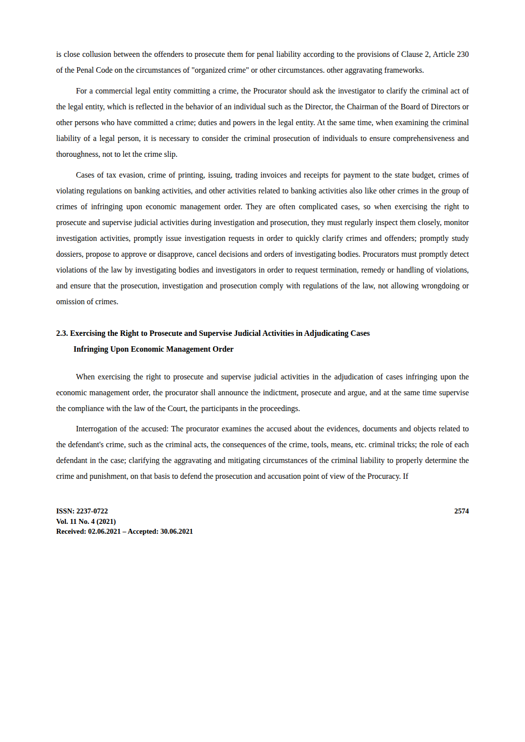is close collusion between the offenders to prosecute them for penal liability according to the provisions of Clause 2, Article 230 of the Penal Code on the circumstances of "organized crime" or other circumstances. other aggravating frameworks.
For a commercial legal entity committing a crime, the Procurator should ask the investigator to clarify the criminal act of the legal entity, which is reflected in the behavior of an individual such as the Director, the Chairman of the Board of Directors or other persons who have committed a crime; duties and powers in the legal entity. At the same time, when examining the criminal liability of a legal person, it is necessary to consider the criminal prosecution of individuals to ensure comprehensiveness and thoroughness, not to let the crime slip.
Cases of tax evasion, crime of printing, issuing, trading invoices and receipts for payment to the state budget, crimes of violating regulations on banking activities, and other activities related to banking activities also like other crimes in the group of crimes of infringing upon economic management order. They are often complicated cases, so when exercising the right to prosecute and supervise judicial activities during investigation and prosecution, they must regularly inspect them closely, monitor investigation activities, promptly issue investigation requests in order to quickly clarify crimes and offenders; promptly study dossiers, propose to approve or disapprove, cancel decisions and orders of investigating bodies. Procurators must promptly detect violations of the law by investigating bodies and investigators in order to request termination, remedy or handling of violations, and ensure that the prosecution, investigation and prosecution comply with regulations of the law, not allowing wrongdoing or omission of crimes.
2.3. Exercising the Right to Prosecute and Supervise Judicial Activities in Adjudicating CasesInfringing Upon Economic Management Order
When exercising the right to prosecute and supervise judicial activities in the adjudication of cases infringing upon the economic management order, the procurator shall announce the indictment, prosecute and argue, and at the same time supervise the compliance with the law of the Court, the participants in the proceedings.
Interrogation of the accused: The procurator examines the accused about the evidences, documents and objects related to the defendant's crime, such as the criminal acts, the consequences of the crime, tools, means, etc. criminal tricks; the role of each defendant in the case; clarifying the aggravating and mitigating circumstances of the criminal liability to properly determine the crime and punishment, on that basis to defend the prosecution and accusation point of view of the Procuracy. If
ISSN: 2237-0722
Vol. 11 No. 4 (2021)
Received: 02.06.2021 – Accepted: 30.06.2021
2574